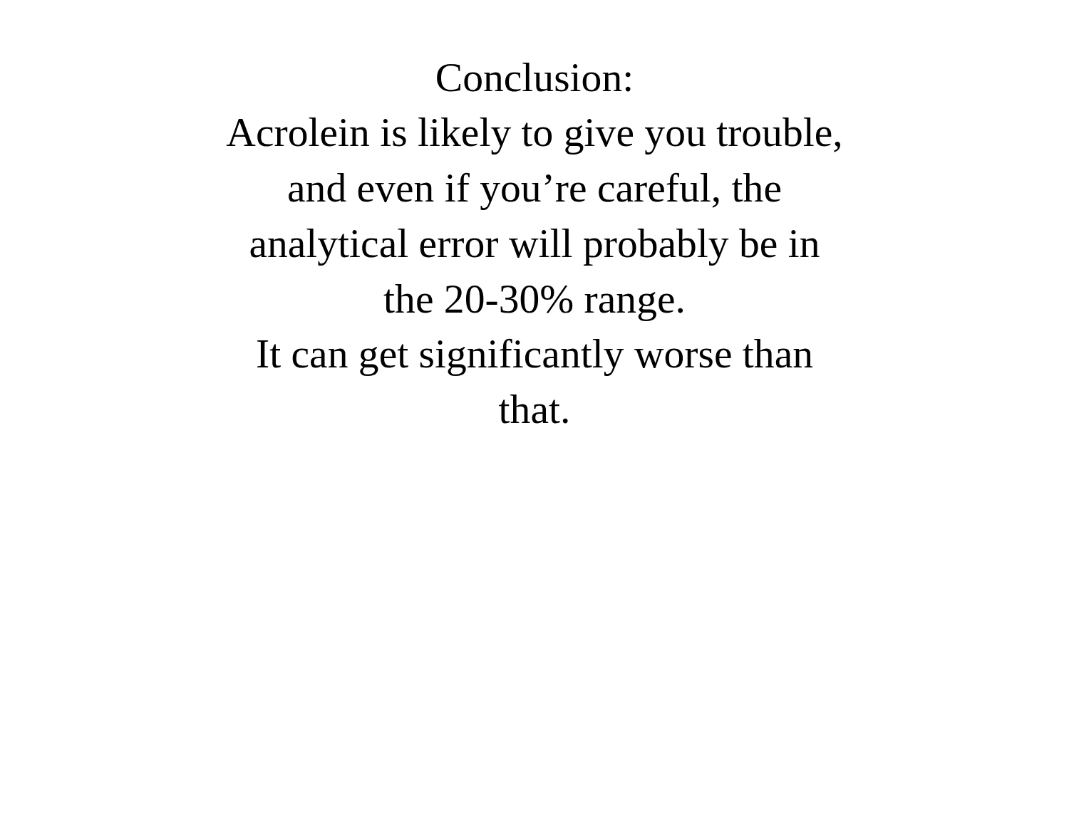Conclusion:
Acrolein is likely to give you trouble, and even if you’re careful, the analytical error will probably be in the 20-30% range.
It can get significantly worse than that.